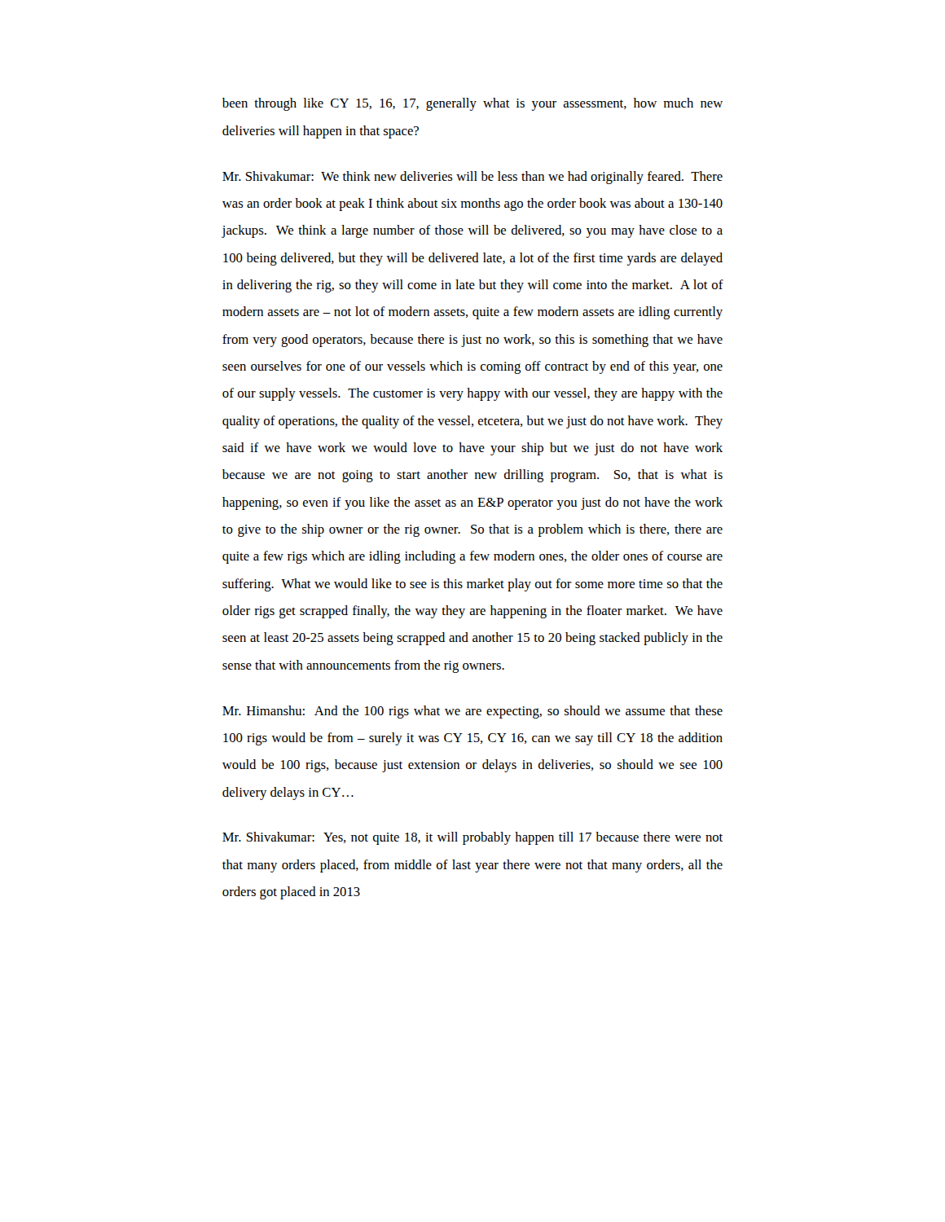been through like CY 15, 16, 17, generally what is your assessment, how much new deliveries will happen in that space?
Mr. Shivakumar: We think new deliveries will be less than we had originally feared. There was an order book at peak I think about six months ago the order book was about a 130-140 jackups. We think a large number of those will be delivered, so you may have close to a 100 being delivered, but they will be delivered late, a lot of the first time yards are delayed in delivering the rig, so they will come in late but they will come into the market. A lot of modern assets are – not lot of modern assets, quite a few modern assets are idling currently from very good operators, because there is just no work, so this is something that we have seen ourselves for one of our vessels which is coming off contract by end of this year, one of our supply vessels. The customer is very happy with our vessel, they are happy with the quality of operations, the quality of the vessel, etcetera, but we just do not have work. They said if we have work we would love to have your ship but we just do not have work because we are not going to start another new drilling program. So, that is what is happening, so even if you like the asset as an E&P operator you just do not have the work to give to the ship owner or the rig owner. So that is a problem which is there, there are quite a few rigs which are idling including a few modern ones, the older ones of course are suffering. What we would like to see is this market play out for some more time so that the older rigs get scrapped finally, the way they are happening in the floater market. We have seen at least 20-25 assets being scrapped and another 15 to 20 being stacked publicly in the sense that with announcements from the rig owners.
Mr. Himanshu: And the 100 rigs what we are expecting, so should we assume that these 100 rigs would be from – surely it was CY 15, CY 16, can we say till CY 18 the addition would be 100 rigs, because just extension or delays in deliveries, so should we see 100 delivery delays in CY…
Mr. Shivakumar: Yes, not quite 18, it will probably happen till 17 because there were not that many orders placed, from middle of last year there were not that many orders, all the orders got placed in 2013